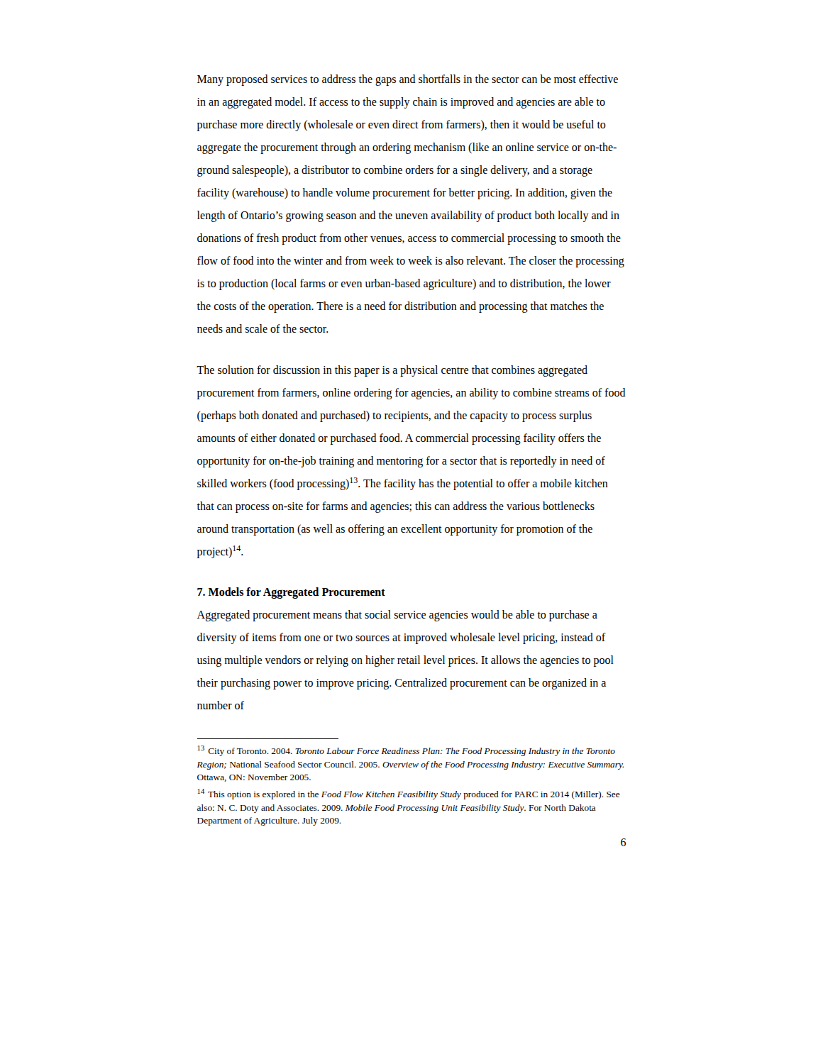Many proposed services to address the gaps and shortfalls in the sector can be most effective in an aggregated model. If access to the supply chain is improved and agencies are able to purchase more directly (wholesale or even direct from farmers), then it would be useful to aggregate the procurement through an ordering mechanism (like an online service or on-the-ground salespeople), a distributor to combine orders for a single delivery, and a storage facility (warehouse) to handle volume procurement for better pricing. In addition, given the length of Ontario’s growing season and the uneven availability of product both locally and in donations of fresh product from other venues, access to commercial processing to smooth the flow of food into the winter and from week to week is also relevant. The closer the processing is to production (local farms or even urban-based agriculture) and to distribution, the lower the costs of the operation. There is a need for distribution and processing that matches the needs and scale of the sector.
The solution for discussion in this paper is a physical centre that combines aggregated procurement from farmers, online ordering for agencies, an ability to combine streams of food (perhaps both donated and purchased) to recipients, and the capacity to process surplus amounts of either donated or purchased food. A commercial processing facility offers the opportunity for on-the-job training and mentoring for a sector that is reportedly in need of skilled workers (food processing)13. The facility has the potential to offer a mobile kitchen that can process on-site for farms and agencies; this can address the various bottlenecks around transportation (as well as offering an excellent opportunity for promotion of the project)14.
7. Models for Aggregated Procurement
Aggregated procurement means that social service agencies would be able to purchase a diversity of items from one or two sources at improved wholesale level pricing, instead of using multiple vendors or relying on higher retail level prices. It allows the agencies to pool their purchasing power to improve pricing. Centralized procurement can be organized in a number of
13 City of Toronto. 2004. Toronto Labour Force Readiness Plan: The Food Processing Industry in the Toronto Region; National Seafood Sector Council. 2005. Overview of the Food Processing Industry: Executive Summary. Ottawa, ON: November 2005.
14 This option is explored in the Food Flow Kitchen Feasibility Study produced for PARC in 2014 (Miller). See also: N. C. Doty and Associates. 2009. Mobile Food Processing Unit Feasibility Study. For North Dakota Department of Agriculture. July 2009.
6